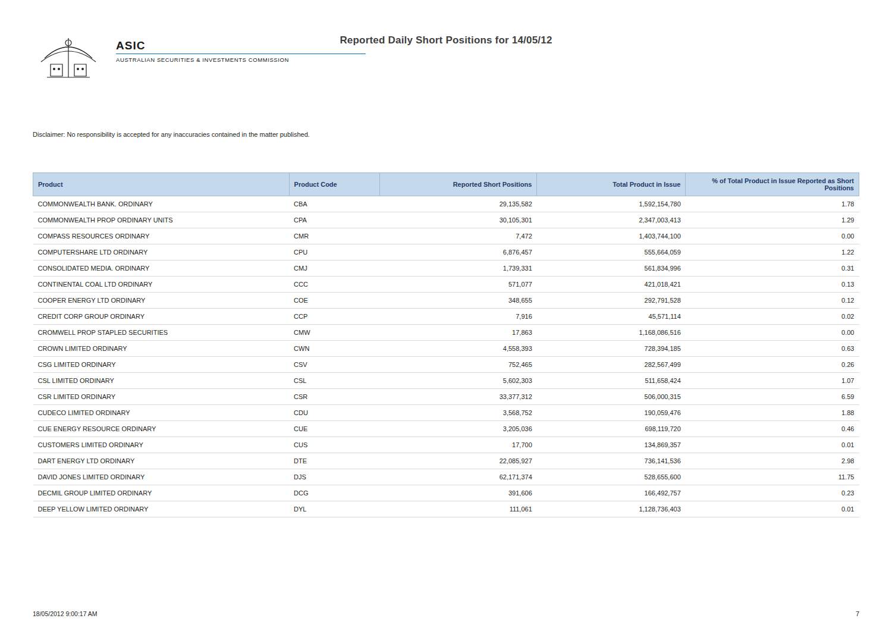ASIC
Australian Securities & Investments Commission
Reported Daily Short Positions for 14/05/12
Disclaimer: No responsibility is accepted for any inaccuracies contained in the matter published.
| Product | Product Code | Reported Short Positions | Total Product in Issue | % of Total Product in Issue Reported as Short Positions |
| --- | --- | --- | --- | --- |
| COMMONWEALTH BANK. ORDINARY | CBA | 29,135,582 | 1,592,154,780 | 1.78 |
| COMMONWEALTH PROP ORDINARY UNITS | CPA | 30,105,301 | 2,347,003,413 | 1.29 |
| COMPASS RESOURCES ORDINARY | CMR | 7,472 | 1,403,744,100 | 0.00 |
| COMPUTERSHARE LTD ORDINARY | CPU | 6,876,457 | 555,664,059 | 1.22 |
| CONSOLIDATED MEDIA. ORDINARY | CMJ | 1,739,331 | 561,834,996 | 0.31 |
| CONTINENTAL COAL LTD ORDINARY | CCC | 571,077 | 421,018,421 | 0.13 |
| COOPER ENERGY LTD ORDINARY | COE | 348,655 | 292,791,528 | 0.12 |
| CREDIT CORP GROUP ORDINARY | CCP | 7,916 | 45,571,114 | 0.02 |
| CROMWELL PROP STAPLED SECURITIES | CMW | 17,863 | 1,168,086,516 | 0.00 |
| CROWN LIMITED ORDINARY | CWN | 4,558,393 | 728,394,185 | 0.63 |
| CSG LIMITED ORDINARY | CSV | 752,465 | 282,567,499 | 0.26 |
| CSL LIMITED ORDINARY | CSL | 5,602,303 | 511,658,424 | 1.07 |
| CSR LIMITED ORDINARY | CSR | 33,377,312 | 506,000,315 | 6.59 |
| CUDECO LIMITED ORDINARY | CDU | 3,568,752 | 190,059,476 | 1.88 |
| CUE ENERGY RESOURCE ORDINARY | CUE | 3,205,036 | 698,119,720 | 0.46 |
| CUSTOMERS LIMITED ORDINARY | CUS | 17,700 | 134,869,357 | 0.01 |
| DART ENERGY LTD ORDINARY | DTE | 22,085,927 | 736,141,536 | 2.98 |
| DAVID JONES LIMITED ORDINARY | DJS | 62,171,374 | 528,655,600 | 11.75 |
| DECMIL GROUP LIMITED ORDINARY | DCG | 391,606 | 166,492,757 | 0.23 |
| DEEP YELLOW LIMITED ORDINARY | DYL | 111,061 | 1,128,736,403 | 0.01 |
18/05/2012 9:00:17 AM 7